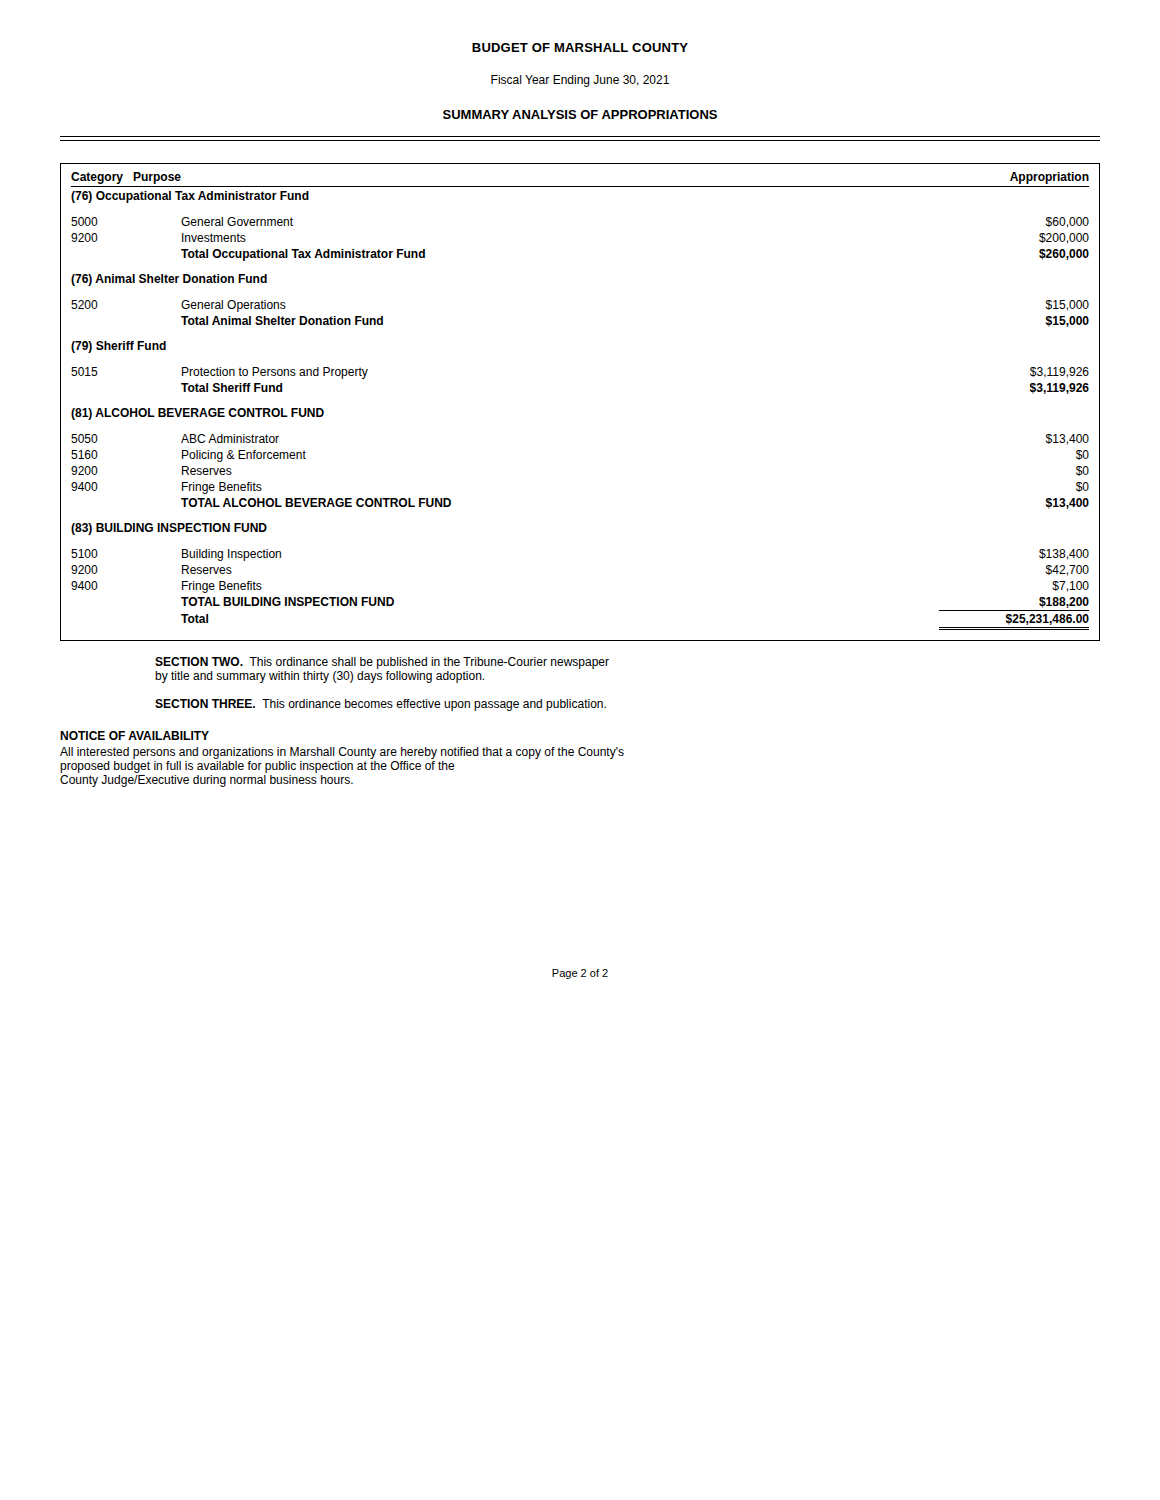BUDGET OF MARSHALL COUNTY
Fiscal Year Ending June 30, 2021
SUMMARY ANALYSIS OF APPROPRIATIONS
| Category Purpose | | Appropriation |
| --- | --- | --- |
| (76) Occupational Tax Administrator Fund |
| 5000 | General Government | $60,000 |
| 9200 | Investments | $200,000 |
| | Total Occupational Tax Administrator Fund | $260,000 |
| (76) Animal Shelter Donation Fund |
| 5200 | General Operations | $15,000 |
| | Total Animal Shelter Donation Fund | $15,000 |
| (79) Sheriff Fund |
| 5015 | Protection to Persons and Property | $3,119,926 |
| | Total Sheriff Fund | $3,119,926 |
| (81) ALCOHOL BEVERAGE CONTROL FUND |
| 5050 | ABC Administrator | $13,400 |
| 5160 | Policing & Enforcement | $0 |
| 9200 | Reserves | $0 |
| 9400 | Fringe Benefits | $0 |
| | TOTAL ALCOHOL BEVERAGE CONTROL FUND | $13,400 |
| (83) BUILDING INSPECTION FUND |
| 5100 | Building Inspection | $138,400 |
| 9200 | Reserves | $42,700 |
| 9400 | Fringe Benefits | $7,100 |
| | TOTAL BUILDING INSPECTION FUND | $188,200 |
| | Total | $25,231,486.00 |
SECTION TWO. This ordinance shall be published in the Tribune-Courier newspaper
by title and summary within thirty (30) days following adoption.
SECTION THREE. This ordinance becomes effective upon passage and publication.
NOTICE OF AVAILABILITY
All interested persons and organizations in Marshall County are hereby notified that a copy of the County's
proposed budget in full is available for public inspection at the Office of the
County Judge/Executive during normal business hours.
Page 2 of 2